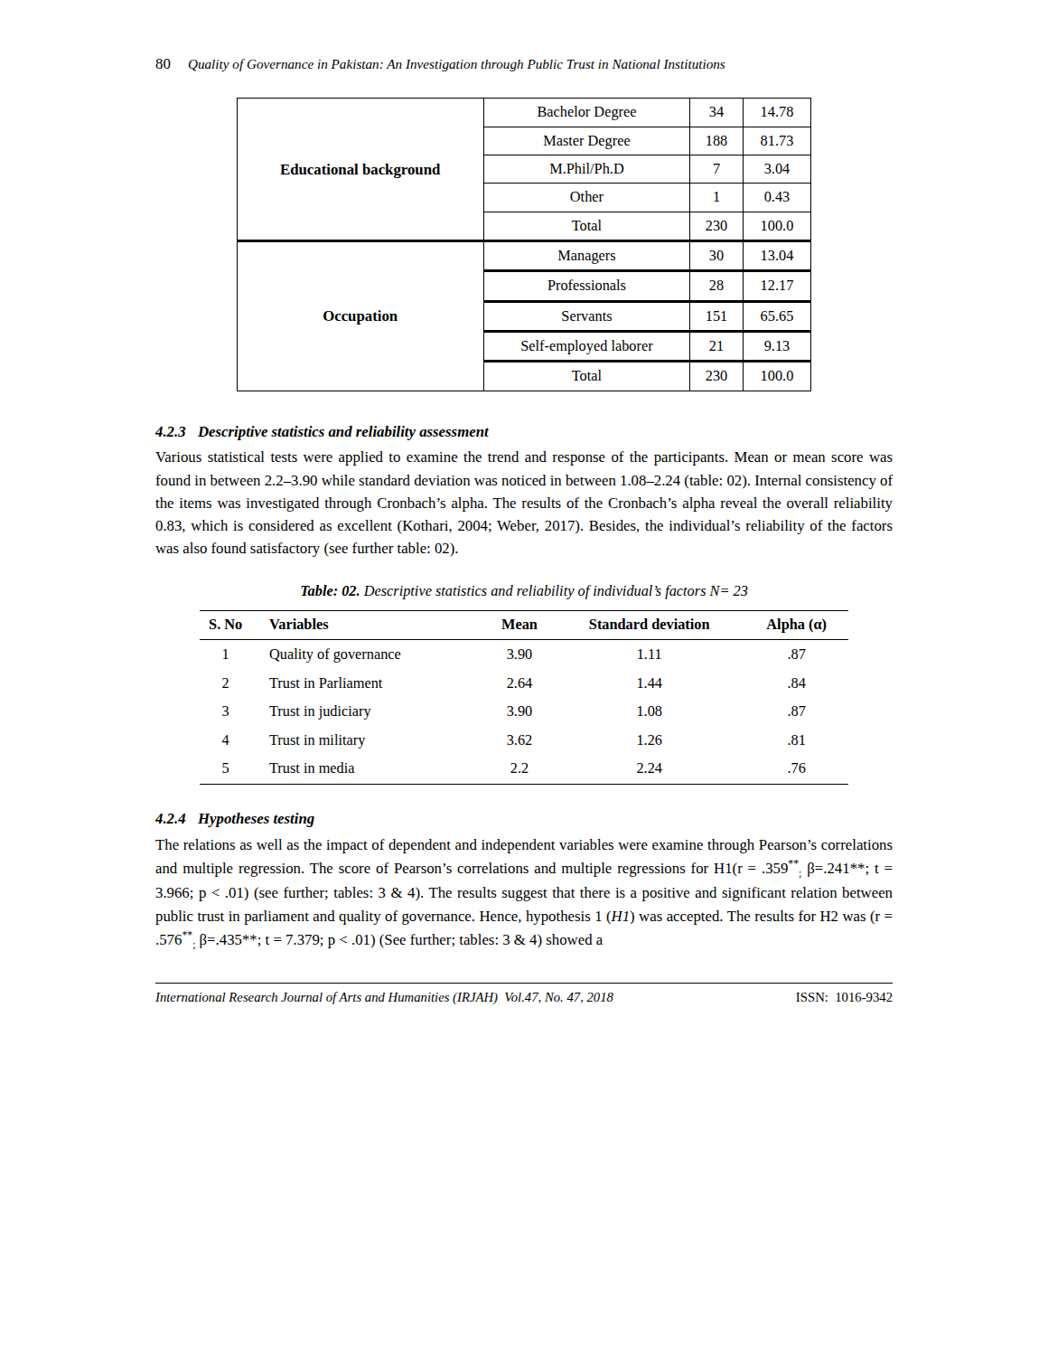80 Quality of Governance in Pakistan: An Investigation through Public Trust in National Institutions
| Educational background | Bachelor Degree | 34 | 14.78 |
| Master Degree | 188 | 81.73 |
| M.Phil/Ph.D | 7 | 3.04 |
| Other | 1 | 0.43 |
| Total | 230 | 100.0 |
| Occupation | Managers | 30 | 13.04 |
| Professionals | 28 | 12.17 |
| Servants | 151 | 65.65 |
| Self-employed laborer | 21 | 9.13 |
| Total | 230 | 100.0 |
4.2.3 Descriptive statistics and reliability assessment
Various statistical tests were applied to examine the trend and response of the participants. Mean or mean score was found in between 2.2–3.90 while standard deviation was noticed in between 1.08–2.24 (table: 02). Internal consistency of the items was investigated through Cronbach’s alpha. The results of the Cronbach’s alpha reveal the overall reliability 0.83, which is considered as excellent (Kothari, 2004; Weber, 2017). Besides, the individual’s reliability of the factors was also found satisfactory (see further table: 02).
Table: 02. Descriptive statistics and reliability of individual’s factors N= 23
| S. No | Variables | Mean | Standard deviation | Alpha (α) |
| --- | --- | --- | --- | --- |
| 1 | Quality of governance | 3.90 | 1.11 | .87 |
| 2 | Trust in Parliament | 2.64 | 1.44 | .84 |
| 3 | Trust in judiciary | 3.90 | 1.08 | .87 |
| 4 | Trust in military | 3.62 | 1.26 | .81 |
| 5 | Trust in media | 2.2 | 2.24 | .76 |
4.2.4 Hypotheses testing
The relations as well as the impact of dependent and independent variables were examine through Pearson’s correlations and multiple regression. The score of Pearson’s correlations and multiple regressions for H1(r = .359**; β=.241**; t = 3.966; p < .01) (see further; tables: 3 & 4). The results suggest that there is a positive and significant relation between public trust in parliament and quality of governance. Hence, hypothesis 1 (H1) was accepted. The results for H2 was (r = .576**; β=.435**; t = 7.379; p < .01) (See further; tables: 3 & 4) showed a
International Research Journal of Arts and Humanities (IRJAH) Vol.47, No. 47, 2018 ISSN: 1016-9342